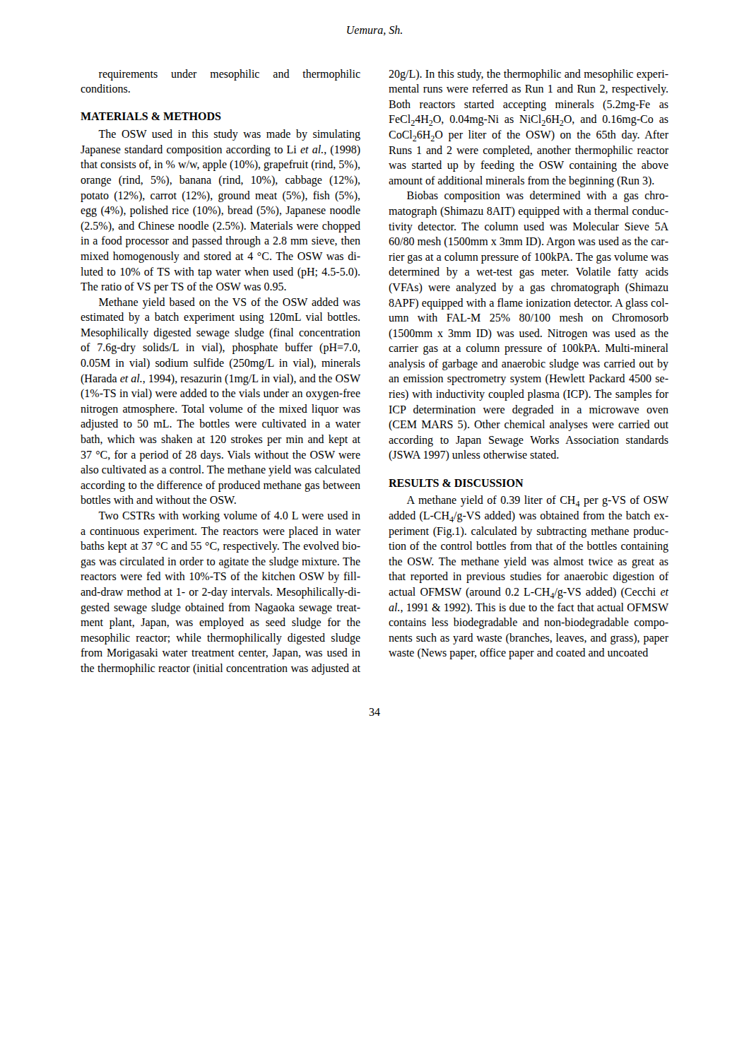Uemura, Sh.
requirements under mesophilic and thermophilic conditions.
Materials & Methods
The OSW used in this study was made by simulating Japanese standard composition according to Li et al., (1998) that consists of, in % w/w, apple (10%), grapefruit (rind, 5%), orange (rind, 5%), banana (rind, 10%), cabbage (12%), potato (12%), carrot (12%), ground meat (5%), fish (5%), egg (4%), polished rice (10%), bread (5%), Japanese noodle (2.5%), and Chinese noodle (2.5%). Materials were chopped in a food processor and passed through a 2.8 mm sieve, then mixed homogenously and stored at 4 °C. The OSW was diluted to 10% of TS with tap water when used (pH; 4.5-5.0). The ratio of VS per TS of the OSW was 0.95.
Methane yield based on the VS of the OSW added was estimated by a batch experiment using 120mL vial bottles. Mesophilically digested sewage sludge (final concentration of 7.6g-dry solids/L in vial), phosphate buffer (pH=7.0, 0.05M in vial) sodium sulfide (250mg/L in vial), minerals (Harada et al., 1994), resazurin (1mg/L in vial), and the OSW (1%-TS in vial) were added to the vials under an oxygen-free nitrogen atmosphere. Total volume of the mixed liquor was adjusted to 50 mL. The bottles were cultivated in a water bath, which was shaken at 120 strokes per min and kept at 37 °C, for a period of 28 days. Vials without the OSW were also cultivated as a control. The methane yield was calculated according to the difference of produced methane gas between bottles with and without the OSW.
Two CSTRs with working volume of 4.0 L were used in a continuous experiment. The reactors were placed in water baths kept at 37 °C and 55 °C, respectively. The evolved biogas was circulated in order to agitate the sludge mixture. The reactors were fed with 10%-TS of the kitchen OSW by fill-and-draw method at 1- or 2-day intervals. Mesophilically-digested sewage sludge obtained from Nagaoka sewage treatment plant, Japan, was employed as seed sludge for the mesophilic reactor; while thermophilically digested sludge from Morigasaki water treatment center, Japan, was used in the thermophilic reactor (initial concentration was adjusted at 20g/L). In this study, the thermophilic and mesophilic experimental runs were referred as Run 1 and Run 2, respectively. Both reactors started accepting minerals (5.2mg-Fe as FeCl24H2O, 0.04mg-Ni as NiCl26H2O, and 0.16mg-Co as CoCl26H2O per liter of the OSW) on the 65th day. After Runs 1 and 2 were completed, another thermophilic reactor was started up by feeding the OSW containing the above amount of additional minerals from the beginning (Run 3).
Biobas composition was determined with a gas chromatograph (Shimazu 8AIT) equipped with a thermal conductivity detector. The column used was Molecular Sieve 5A 60/80 mesh (1500mm x 3mm ID). Argon was used as the carrier gas at a column pressure of 100kPA. The gas volume was determined by a wet-test gas meter. Volatile fatty acids (VFAs) were analyzed by a gas chromatograph (Shimazu 8APF) equipped with a flame ionization detector. A glass column with FAL-M 25% 80/100 mesh on Chromosorb (1500mm x 3mm ID) was used. Nitrogen was used as the carrier gas at a column pressure of 100kPA. Multi-mineral analysis of garbage and anaerobic sludge was carried out by an emission spectrometry system (Hewlett Packard 4500 series) with inductivity coupled plasma (ICP). The samples for ICP determination were degraded in a microwave oven (CEM MARS 5). Other chemical analyses were carried out according to Japan Sewage Works Association standards (JSWA 1997) unless otherwise stated.
Results & Discussion
A methane yield of 0.39 liter of CH4 per g-VS of OSW added (L-CH4/g-VS added) was obtained from the batch experiment (Fig.1). calculated by subtracting methane production of the control bottles from that of the bottles containing the OSW. The methane yield was almost twice as great as that reported in previous studies for anaerobic digestion of actual OFMSW (around 0.2 L-CH4/g-VS added) (Cecchi et al., 1991 & 1992). This is due to the fact that actual OFMSW contains less biodegradable and non-biodegradable components such as yard waste (branches, leaves, and grass), paper waste (News paper, office paper and coated and uncoated
34